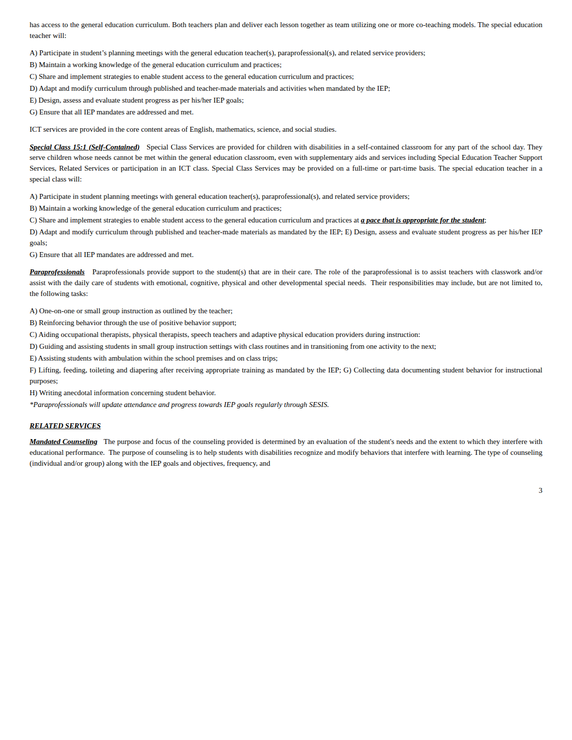has access to the general education curriculum. Both teachers plan and deliver each lesson together as team utilizing one or more co-teaching models. The special education teacher will:
A) Participate in student’s planning meetings with the general education teacher(s), paraprofessional(s), and related service providers;
B) Maintain a working knowledge of the general education curriculum and practices;
C) Share and implement strategies to enable student access to the general education curriculum and practices;
D) Adapt and modify curriculum through published and teacher-made materials and activities when mandated by the IEP;
E) Design, assess and evaluate student progress as per his/her IEP goals;
G) Ensure that all IEP mandates are addressed and met.
ICT services are provided in the core content areas of English, mathematics, science, and social studies.
Special Class 15:1 (Self-Contained) Special Class Services are provided for children with disabilities in a self-contained classroom for any part of the school day. They serve children whose needs cannot be met within the general education classroom, even with supplementary aids and services including Special Education Teacher Support Services, Related Services or participation in an ICT class. Special Class Services may be provided on a full-time or part-time basis. The special education teacher in a special class will:
A) Participate in student planning meetings with general education teacher(s), paraprofessional(s), and related service providers;
B) Maintain a working knowledge of the general education curriculum and practices;
C) Share and implement strategies to enable student access to the general education curriculum and practices at a pace that is appropriate for the student;
D) Adapt and modify curriculum through published and teacher-made materials as mandated by the IEP; E) Design, assess and evaluate student progress as per his/her IEP goals;
G) Ensure that all IEP mandates are addressed and met.
Paraprofessionals Paraprofessionals provide support to the student(s) that are in their care. The role of the paraprofessional is to assist teachers with classwork and/or assist with the daily care of students with emotional, cognitive, physical and other developmental special needs. Their responsibilities may include, but are not limited to, the following tasks:
A) One-on-one or small group instruction as outlined by the teacher;
B) Reinforcing behavior through the use of positive behavior support;
C) Aiding occupational therapists, physical therapists, speech teachers and adaptive physical education providers during instruction:
D) Guiding and assisting students in small group instruction settings with class routines and in transitioning from one activity to the next;
E) Assisting students with ambulation within the school premises and on class trips;
F) Lifting, feeding, toileting and diapering after receiving appropriate training as mandated by the IEP; G) Collecting data documenting student behavior for instructional purposes;
H) Writing anecdotal information concerning student behavior.
*Paraprofessionals will update attendance and progress towards IEP goals regularly through SESIS.
RELATED SERVICES
Mandated Counseling The purpose and focus of the counseling provided is determined by an evaluation of the student's needs and the extent to which they interfere with educational performance. The purpose of counseling is to help students with disabilities recognize and modify behaviors that interfere with learning. The type of counseling (individual and/or group) along with the IEP goals and objectives, frequency, and
3